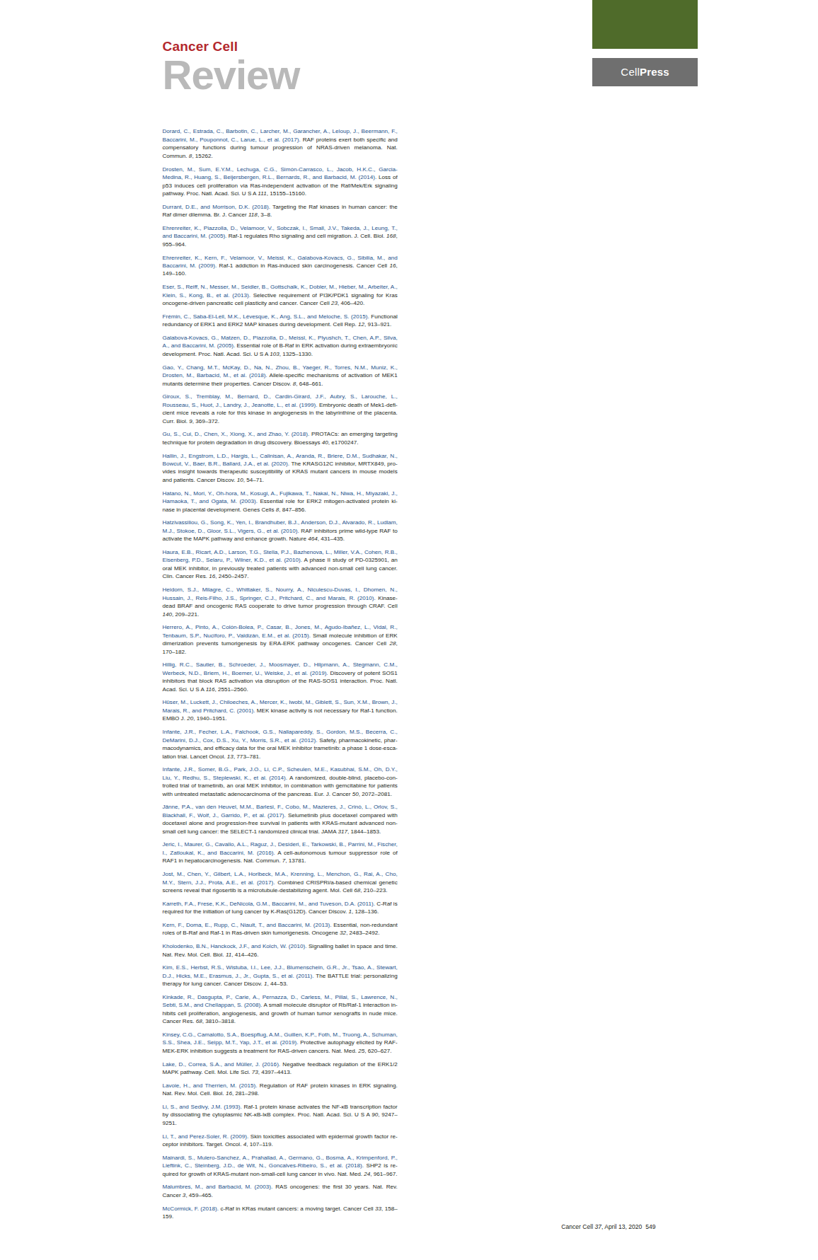Cell Press
Cancer Cell
Review
Dorard, C., Estrada, C., Barbotin, C., Larcher, M., Garancher, A., Leloup, J., Beermann, F., Baccarini, M., Pouponnot, C., Larue, L., et al. (2017). RAF proteins exert both specific and compensatory functions during tumour progression of NRAS-driven melanoma. Nat. Commun. 8, 15262.
Drosten, M., Sum, E.Y.M., Lechuga, C.G., Simón-Carrasco, L., Jacob, H.K.C., Garcia-Medina, R., Huang, S., Beijersbergen, R.L., Bernards, R., and Barbacid, M. (2014). Loss of p53 induces cell proliferation via Ras-independent activation of the Raf/Mek/Erk signaling pathway. Proc. Natl. Acad. Sci. U S A 111, 15155–15160.
Durrant, D.E., and Morrison, D.K. (2018). Targeting the Raf kinases in human cancer: the Raf dimer dilemma. Br. J. Cancer 118, 3–8.
Ehrenreiter, K., Piazzolla, D., Velamoor, V., Sobczak, I., Small, J.V., Takeda, J., Leung, T., and Baccarini, M. (2005). Raf-1 regulates Rho signaling and cell migration. J. Cell. Biol. 168, 955–964.
Ehrenreiter, K., Kern, F., Velamoor, V., Meissl, K., Galabova-Kovacs, G., Sibilia, M., and Baccarini, M. (2009). Raf-1 addiction in Ras-induced skin carcinogenesis. Cancer Cell 16, 149–160.
Eser, S., Reiff, N., Messer, M., Seidler, B., Gottschalk, K., Dobler, M., Hieber, M., Arbeiter, A., Klein, S., Kong, B., et al. (2013). Selective requirement of PI3K/PDK1 signaling for Kras oncogene-driven pancreatic cell plasticity and cancer. Cancer Cell 23, 406–420.
Frémin, C., Saba-El-Leil, M.K., Lévesque, K., Ang, S.L., and Meloche, S. (2015). Functional redundancy of ERK1 and ERK2 MAP kinases during development. Cell Rep. 12, 913–921.
Galabova-Kovacs, G., Matzen, D., Piazzolla, D., Meissl, K., Plyushch, T., Chen, A.P., Silva, A., and Baccarini, M. (2005). Essential role of B-Raf in ERK activation during extraembryonic development. Proc. Natl. Acad. Sci. U S A 103, 1325–1330.
Gao, Y., Chang, M.T., McKay, D., Na, N., Zhou, B., Yaeger, R., Torres, N.M., Muniz, K., Drosten, M., Barbacid, M., et al. (2018). Allele-specific mechanisms of activation of MEK1 mutants determine their properties. Cancer Discov. 8, 648–661.
Giroux, S., Tremblay, M., Bernard, D., Cardin-Girard, J.F., Aubry, S., Larouche, L., Rousseau, S., Huot, J., Landry, J., Jeanotte, L., et al. (1999). Embryonic death of Mek1-deficient mice reveals a role for this kinase in angiogenesis in the labyrinthine of the placenta. Curr. Biol. 9, 369–372.
Gu, S., Cui, D., Chen, X., Xiong, X., and Zhao, Y. (2018). PROTACs: an emerging targeting technique for protein degradation in drug discovery. Bioessays 40, e1700247.
Hallin, J., Engstrom, L.D., Hargis, L., Calinisan, A., Aranda, R., Briere, D.M., Sudhakar, N., Bowcut, V., Baer, B.R., Ballard, J.A., et al. (2020). The KRASG12C inhibitor, MRTX849, provides insight towards therapeutic susceptibility of KRAS mutant cancers in mouse models and patients. Cancer Discov. 10, 54–71.
Hatano, N., Mori, Y., Oh-hora, M., Kosugi, A., Fujikawa, T., Nakai, N., Niwa, H., Miyazaki, J., Hamaoka, T., and Ogata, M. (2003). Essential role for ERK2 mitogen-activated protein kinase in placental development. Genes Cells 8, 847–856.
Hatzivassiliou, G., Song, K., Yen, I., Brandhuber, B.J., Anderson, D.J., Alvarado, R., Ludlam, M.J., Stokoe, D., Gloor, S.L., Vigers, G., et al. (2010). RAF inhibitors prime wild-type RAF to activate the MAPK pathway and enhance growth. Nature 464, 431–435.
Haura, E.B., Ricart, A.D., Larson, T.G., Stella, P.J., Bazhenova, L., Miller, V.A., Cohen, R.B., Eisenberg, P.D., Selaru, P., Wilner, K.D., et al. (2010). A phase II study of PD-0325901, an oral MEK inhibitor, in previously treated patients with advanced non-small cell lung cancer. Clin. Cancer Res. 16, 2450–2457.
Heidorn, S.J., Milagre, C., Whittaker, S., Nourry, A., Niculescu-Duvas, I., Dhomen, N., Hussain, J., Reis-Filho, J.S., Springer, C.J., Pritchard, C., and Marais, R. (2010). Kinase-dead BRAF and oncogenic RAS cooperate to drive tumor progression through CRAF. Cell 140, 209–221.
Herrero, A., Pinto, A., Colón-Bolea, P., Casar, B., Jones, M., Agudo-Ibañez, L., Vidal, R., Tenbaum, S.P., Nuciforo, P., Valdizán, E.M., et al. (2015). Small molecule inhibition of ERK dimerization prevents tumorigenesis by ERA-ERK pathway oncogenes. Cancer Cell 28, 170–182.
Hillig, R.C., Sautier, B., Schroeder, J., Moosmayer, D., Hilpmann, A., Stegmann, C.M., Werbeck, N.D., Briem, H., Boemer, U., Weiske, J., et al. (2019). Discovery of potent SOS1 inhibitors that block RAS activation via disruption of the RAS-SOS1 interaction. Proc. Natl. Acad. Sci. U S A 116, 2551–2560.
Hüser, M., Luckett, J., Chiloeches, A., Mercer, K., Iwobi, M., Giblett, S., Sun, X.M., Brown, J., Marais, R., and Pritchard, C. (2001). MEK kinase activity is not necessary for Raf-1 function. EMBO J. 20, 1940–1951.
Infante, J.R., Fecher, L.A., Falchook, G.S., Nallapareddy, S., Gordon, M.S., Becerra, C., DeMarini, D.J., Cox, D.S., Xu, Y., Morris, S.R., et al. (2012). Safety, pharmacokinetic, pharmacodynamics, and efficacy data for the oral MEK inhibitor trametinib: a phase 1 dose-escalation trial. Lancet Oncol. 13, 773–781.
Infante, J.R., Somer, B.G., Park, J.O., Li, C.P., Scheulen, M.E., Kasubhai, S.M., Oh, D.Y., Liu, Y., Redhu, S., Steplewski, K., et al. (2014). A randomized, double-blind, placebo-controlled trial of trametinib, an oral MEK inhibitor, in combination with gemcitabine for patients with untreated metastatic adenocarcinoma of the pancreas. Eur. J. Cancer 50, 2072–2081.
Jänne, P.A., van den Heuvel, M.M., Barlesi, F., Cobo, M., Mazieres, J., Crinò, L., Orlov, S., Blackhall, F., Wolf, J., Garrido, P., et al. (2017). Selumetinib plus docetaxel compared with docetaxel alone and progression-free survival in patients with KRAS-mutant advanced non-small cell lung cancer: the SELECT-1 randomized clinical trial. JAMA 317, 1844–1853.
Jeric, I., Maurer, G., Cavallo, A.L., Raguz, J., Desideri, E., Tarkowski, B., Parrini, M., Fischer, I., Zatloukal, K., and Baccarini, M. (2016). A cell-autonomous tumour suppressor role of RAF1 in hepatocarcinogenesis. Nat. Commun. 7, 13781.
Jost, M., Chen, Y., Gilbert, L.A., Horlbeck, M.A., Krenning, L., Menchon, G., Rai, A., Cho, M.Y., Stern, J.J., Prota, A.E., et al. (2017). Combined CRISPRi/a-based chemical genetic screens reveal that rigosertib is a microtubule-destabilizing agent. Mol. Cell 68, 210–223.
Karreth, F.A., Frese, K.K., DeNicola, G.M., Baccarini, M., and Tuveson, D.A. (2011). C-Raf is required for the initiation of lung cancer by K-Ras(G12D). Cancer Discov. 1, 128–136.
Kern, F., Doma, E., Rupp, C., Niault, T., and Baccarini, M. (2013). Essential, non-redundant roles of B-Raf and Raf-1 in Ras-driven skin tumorigenesis. Oncogene 32, 2483–2492.
Kholodenko, B.N., Hanckock, J.F., and Kolch, W. (2010). Signalling ballet in space and time. Nat. Rev. Mol. Cell. Biol. 11, 414–426.
Kim, E.S., Herbst, R.S., Wistuba, I.I., Lee, J.J., Blumenschein, G.R., Jr., Tsao, A., Stewart, D.J., Hicks, M.E., Erasmus, J., Jr., Gupta, S., et al. (2011). The BATTLE trial: personalizing therapy for lung cancer. Cancer Discov. 1, 44–53.
Kinkade, R., Dasgupta, P., Carie, A., Pernazza, D., Carless, M., Pillai, S., Lawrence, N., Sebti, S.M., and Chellappan, S. (2008). A small molecule disruptor of Rb/Raf-1 interaction inhibits cell proliferation, angiogenesis, and growth of human tumor xenografts in nude mice. Cancer Res. 68, 3810–3818.
Kinsey, C.G., Camalotto, S.A., Boespflug, A.M., Guillen, K.P., Foth, M., Truong, A., Schuman, S.S., Shea, J.E., Seipp, M.T., Yap, J.T., et al. (2019). Protective autophagy elicited by RAF-MEK-ERK inhibition suggests a treatment for RAS-driven cancers. Nat. Med. 25, 620–627.
Lake, D., Correa, S.A., and Müller, J. (2016). Negative feedback regulation of the ERK1/2 MAPK pathway. Cell. Mol. Life Sci. 73, 4397–4413.
Lavoie, H., and Therrien, M. (2015). Regulation of RAF protein kinases in ERK signaling. Nat. Rev. Mol. Cell. Biol. 16, 281–298.
Li, S., and Sedivy, J.M. (1993). Raf-1 protein kinase activates the NF-κB transcription factor by dissociating the cytoplasmic NK-κB-IκB complex. Proc. Natl. Acad. Sci. U S A 90, 9247–9251.
Li, T., and Perez-Soler, R. (2009). Skin toxicities associated with epidermal growth factor receptor inhibitors. Target. Oncol. 4, 107–119.
Mainardi, S., Mulero-Sanchez, A., Prahallad, A., Germano, G., Bosma, A., Krimpenford, P., Lieftink, C., Steinberg, J.D., de Wit, N., Goncalves-Ribeiro, S., et al. (2018). SHP2 is required for growth of KRAS-mutant non-small-cell lung cancer in vivo. Nat. Med. 24, 961–967.
Malumbres, M., and Barbacid, M. (2003). RAS oncogenes: the first 30 years. Nat. Rev. Cancer 3, 459–465.
McCormick, F. (2018). c-Raf in KRas mutant cancers: a moving target. Cancer Cell 33, 158–159.
Cancer Cell 37, April 13, 2020 549